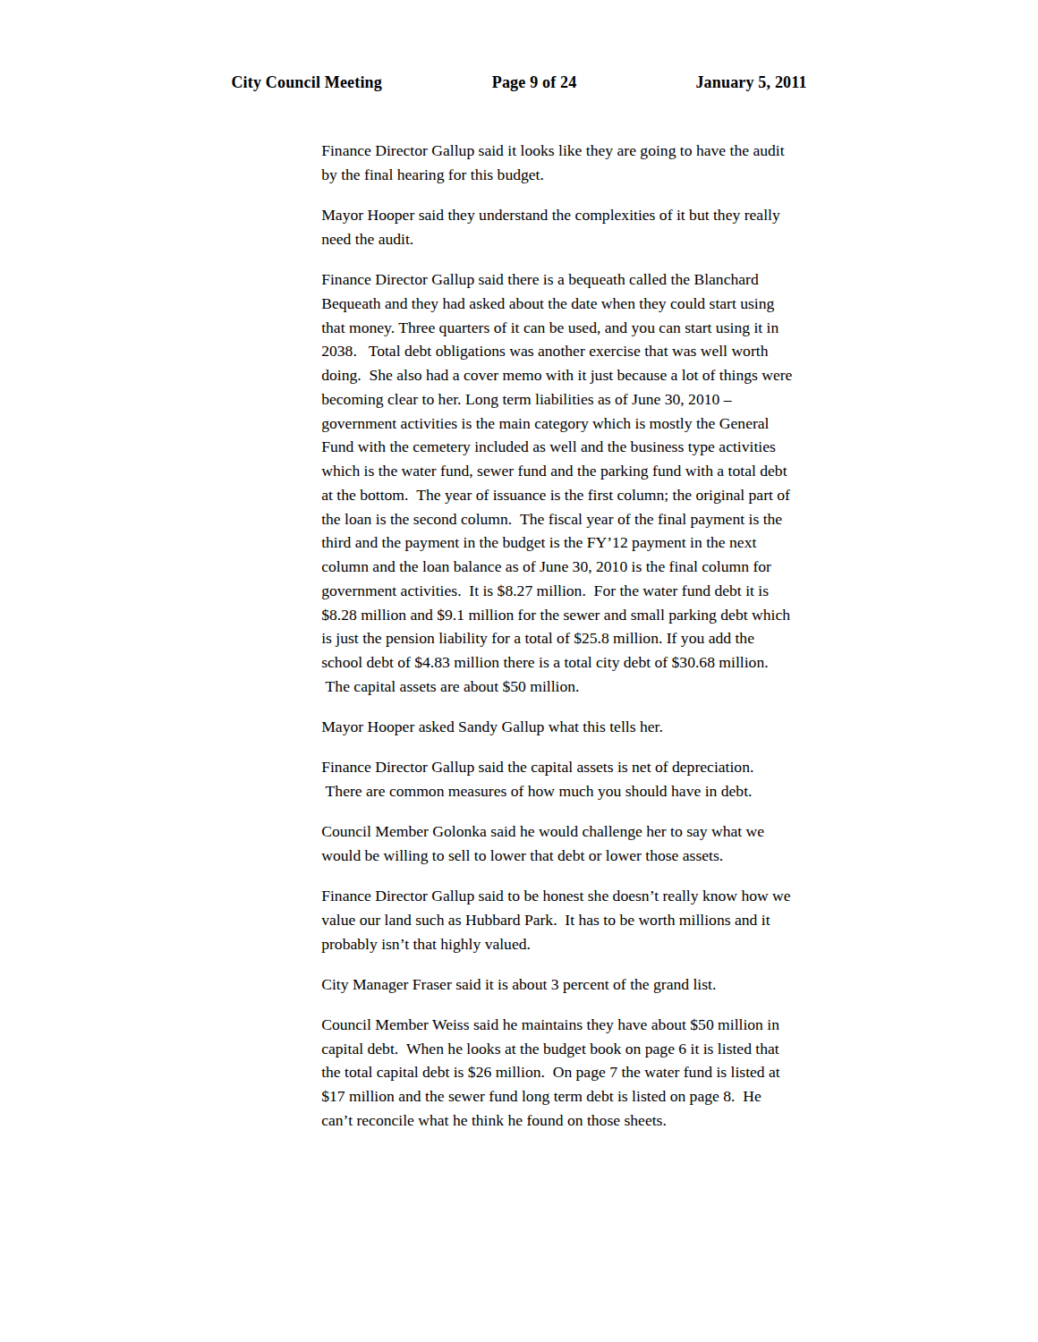City Council Meeting
Page 9 of 24
January 5, 2011
Finance Director Gallup said it looks like they are going to have the audit by the final hearing for this budget.
Mayor Hooper said they understand the complexities of it but they really need the audit.
Finance Director Gallup said there is a bequeath called the Blanchard Bequeath and they had asked about the date when they could start using that money. Three quarters of it can be used, and you can start using it in 2038. Total debt obligations was another exercise that was well worth doing. She also had a cover memo with it just because a lot of things were becoming clear to her. Long term liabilities as of June 30, 2010 – government activities is the main category which is mostly the General Fund with the cemetery included as well and the business type activities which is the water fund, sewer fund and the parking fund with a total debt at the bottom. The year of issuance is the first column; the original part of the loan is the second column. The fiscal year of the final payment is the third and the payment in the budget is the FY’12 payment in the next column and the loan balance as of June 30, 2010 is the final column for government activities. It is $8.27 million. For the water fund debt it is $8.28 million and $9.1 million for the sewer and small parking debt which is just the pension liability for a total of $25.8 million. If you add the school debt of $4.83 million there is a total city debt of $30.68 million. The capital assets are about $50 million.
Mayor Hooper asked Sandy Gallup what this tells her.
Finance Director Gallup said the capital assets is net of depreciation. There are common measures of how much you should have in debt.
Council Member Golonka said he would challenge her to say what we would be willing to sell to lower that debt or lower those assets.
Finance Director Gallup said to be honest she doesn’t really know how we value our land such as Hubbard Park. It has to be worth millions and it probably isn’t that highly valued.
City Manager Fraser said it is about 3 percent of the grand list.
Council Member Weiss said he maintains they have about $50 million in capital debt. When he looks at the budget book on page 6 it is listed that the total capital debt is $26 million. On page 7 the water fund is listed at $17 million and the sewer fund long term debt is listed on page 8. He can’t reconcile what he think he found on those sheets.